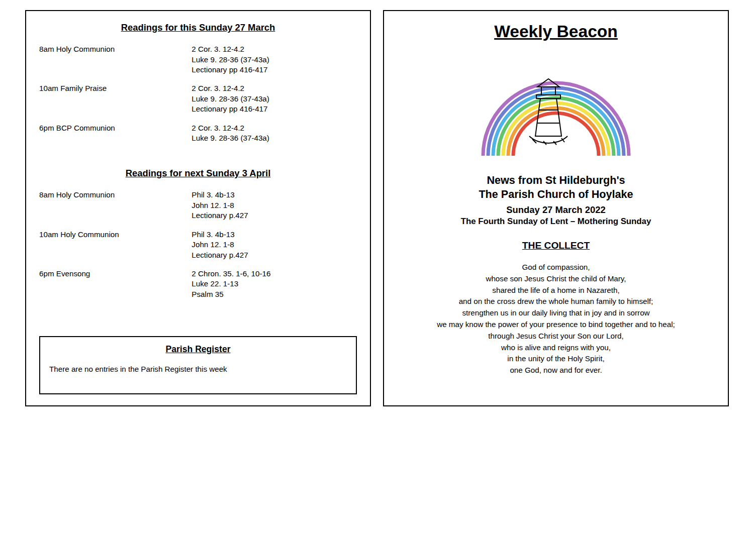Readings for this Sunday 27 March
| 8am Holy Communion | 2 Cor. 3. 12-4.2 Luke 9. 28-36 (37-43a) Lectionary pp 416-417 |
| 10am Family Praise | 2 Cor. 3. 12-4.2 Luke 9. 28-36 (37-43a) Lectionary pp 416-417 |
| 6pm BCP Communion | 2 Cor. 3. 12-4.2 Luke 9. 28-36 (37-43a) |
Readings for next Sunday 3 April
| 8am Holy Communion | Phil 3. 4b-13 John 12. 1-8 Lectionary p.427 |
| 10am Holy Communion | Phil 3. 4b-13 John 12. 1-8 Lectionary p.427 |
| 6pm Evensong | 2 Chron. 35. 1-6, 10-16 Luke 22. 1-13 Psalm 35 |
Parish Register
There are no entries in the Parish Register this week
Weekly Beacon
News from St Hildeburgh's
The Parish Church of Hoylake
Sunday 27 March 2022
The Fourth Sunday of Lent – Mothering Sunday
THE COLLECT
God of compassion, whose son Jesus Christ the child of Mary, shared the life of a home in Nazareth, and on the cross drew the whole human family to himself; strengthen us in our daily living that in joy and in sorrow we may know the power of your presence to bind together and to heal; through Jesus Christ your Son our Lord, who is alive and reigns with you, in the unity of the Holy Spirit, one God, now and for ever.